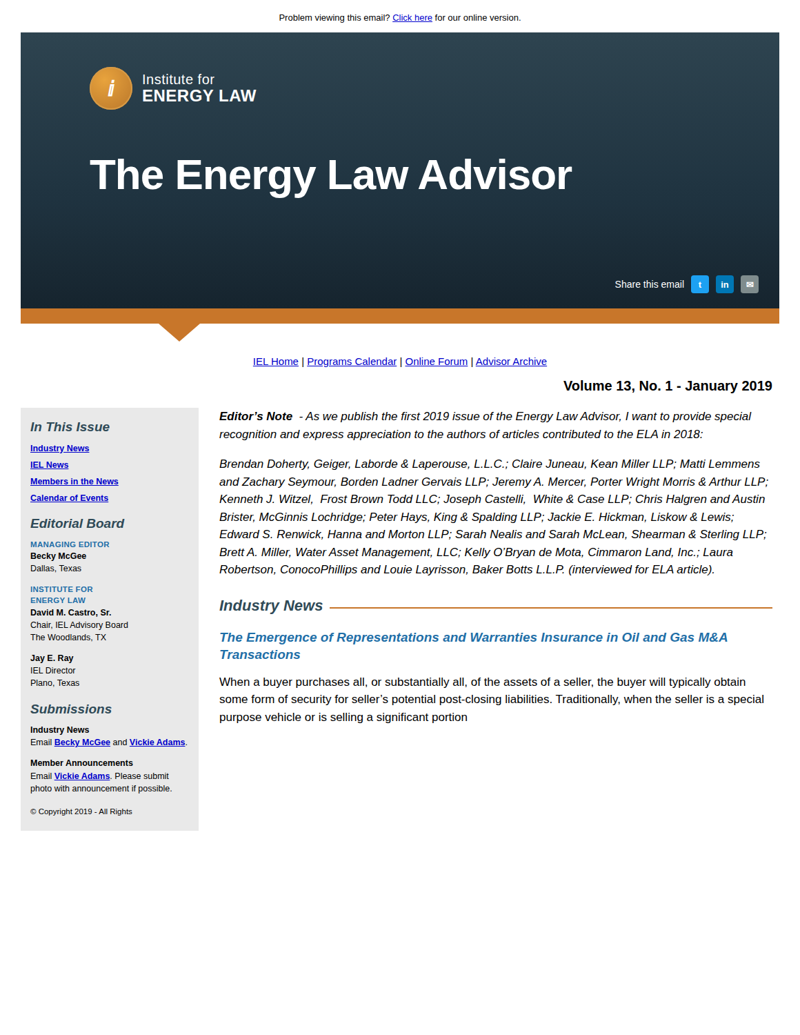Problem viewing this email? Click here for our online version.
ⅈ
Institute for
ENERGY LAW
The Energy Law Advisor
Share this email t in ✉
IEL Home | Programs Calendar | Online Forum | Advisor Archive
Volume 13, No. 1 - January 2019
| In This Issue Industry News IEL News Members in the News Calendar of Events Editorial Board MANAGING EDITOR Becky McGee Dallas, Texas INSTITUTE FOR ENERGY LAW David M. Castro, Sr. Chair, IEL Advisory Board The Woodlands, TX Jay E. Ray IEL Director Plano, Texas Submissions Industry News Email Becky McGee and Vickie Adams . Member Announcements Email Vickie Adams . Please submit photo with announcement if possible. © Copyright 2019 - All Rights | Editor’s Note - As we publish the first 2019 issue of the Energy Law Advisor, I want to provide special recognition and express appreciation to the authors of articles contributed to the ELA in 2018: Brendan Doherty, Geiger, Laborde & Laperouse, L.L.C.; Claire Juneau, Kean Miller LLP; Matti Lemmens and Zachary Seymour, Borden Ladner Gervais LLP; Jeremy A. Mercer, Porter Wright Morris & Arthur LLP; Kenneth J. Witzel, Frost Brown Todd LLC; Joseph Castelli, White & Case LLP; Chris Halgren and Austin Brister, McGinnis Lochridge; Peter Hays, King & Spalding LLP; Jackie E. Hickman, Liskow & Lewis; Edward S. Renwick, Hanna and Morton LLP; Sarah Nealis and Sarah McLean, Shearman & Sterling LLP; Brett A. Miller, Water Asset Management, LLC; Kelly O’Bryan de Mota, Cimmaron Land, Inc.; Laura Robertson, ConocoPhillips and Louie Layrisson, Baker Botts L.L.P. (interviewed for ELA article). Industry News The Emergence of Representations and Warranties Insurance in Oil and Gas M&A Transactions When a buyer purchases all, or substantially all, of the assets of a seller, the buyer will typically obtain some form of security for seller’s potential post-closing liabilities. Traditionally, when the seller is a special purpose vehicle or is selling a significant portion |